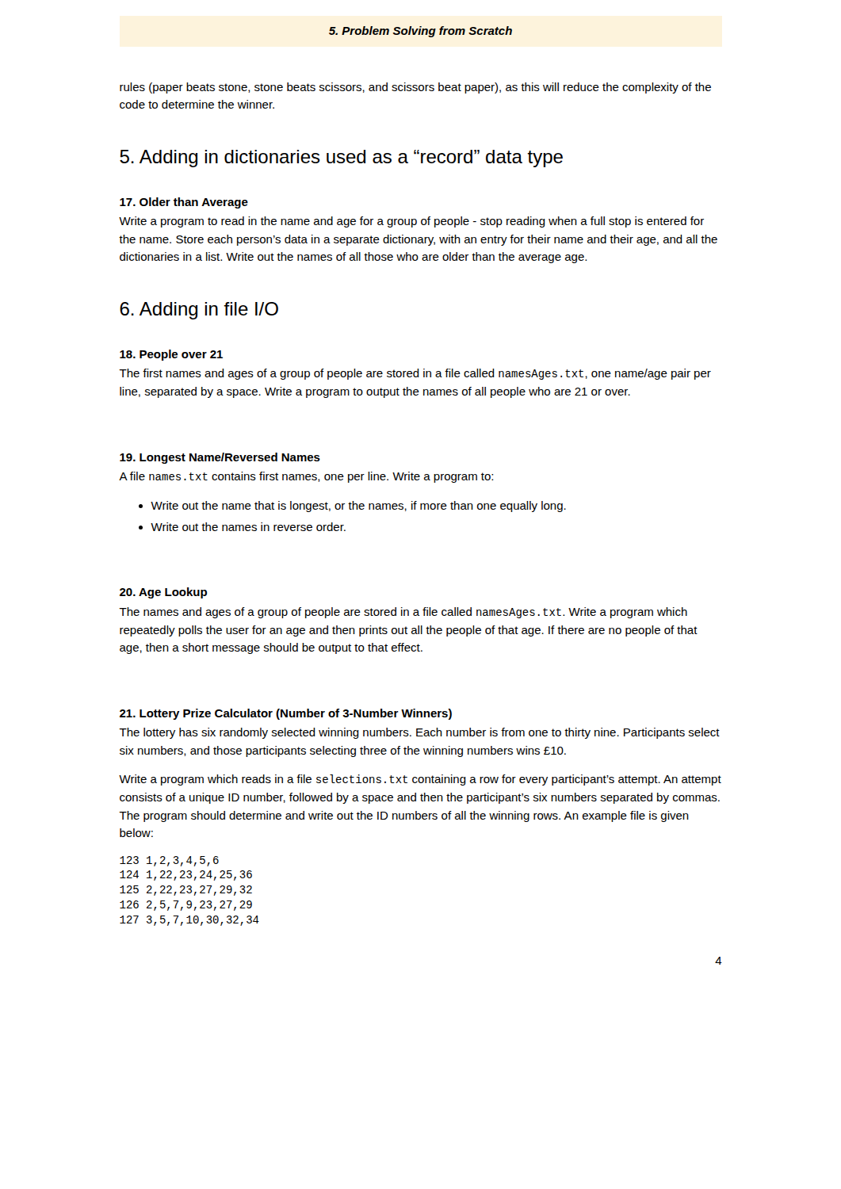5. Problem Solving from Scratch
rules (paper beats stone, stone beats scissors, and scissors beat paper), as this will reduce the complexity of the code to determine the winner.
5. Adding in dictionaries used as a “record” data type
17. Older than Average
Write a program to read in the name and age for a group of people - stop reading when a full stop is entered for the name. Store each person’s data in a separate dictionary, with an entry for their name and their age, and all the dictionaries in a list. Write out the names of all those who are older than the average age.
6. Adding in file I/O
18. People over 21
The first names and ages of a group of people are stored in a file called namesAges.txt, one name/age pair per line, separated by a space. Write a program to output the names of all people who are 21 or over.
19. Longest Name/Reversed Names
A file names.txt contains first names, one per line. Write a program to:
Write out the name that is longest, or the names, if more than one equally long.
Write out the names in reverse order.
20. Age Lookup
The names and ages of a group of people are stored in a file called namesAges.txt. Write a program which repeatedly polls the user for an age and then prints out all the people of that age. If there are no people of that age, then a short message should be output to that effect.
21. Lottery Prize Calculator (Number of 3-Number Winners)
The lottery has six randomly selected winning numbers. Each number is from one to thirty nine. Participants select six numbers, and those participants selecting three of the winning numbers wins £10.
Write a program which reads in a file selections.txt containing a row for every participant’s attempt. An attempt consists of a unique ID number, followed by a space and then the participant’s six numbers separated by commas. The program should determine and write out the ID numbers of all the winning rows. An example file is given below:
123 1,2,3,4,5,6
124 1,22,23,24,25,36
125 2,22,23,27,29,32
126 2,5,7,9,23,27,29
127 3,5,7,10,30,32,34
4